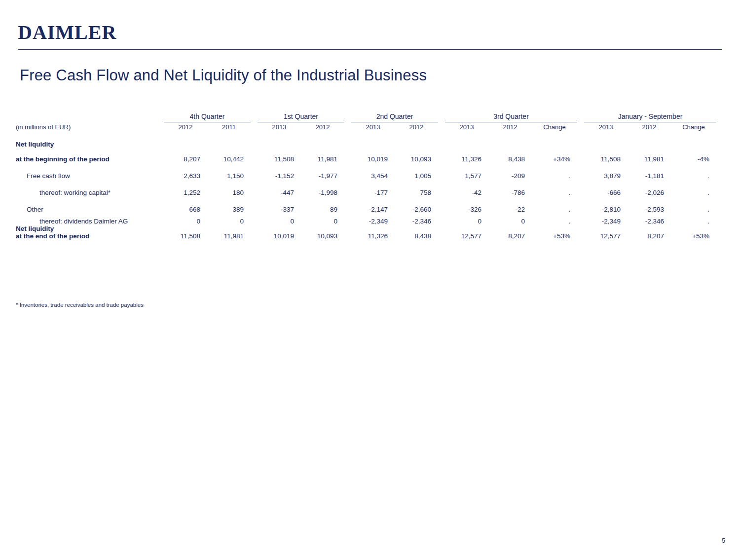DAIMLER
Free Cash Flow and Net Liquidity of the Industrial Business
| | 4th Quarter | | 1st Quarter | | 2nd Quarter | | 3rd Quarter | | January - September |
| --- | --- | --- | --- | --- | --- | --- | --- | --- | --- |
| (in millions of EUR) | 2012 | 2011 | | 2013 | 2012 | | 2013 | 2012 | | 2013 | 2012 | Change | | 2013 | 2012 | Change |
| Net liquidity | |
| at the beginning of the period | 8,207 | 10,442 | | 11,508 | 11,981 | | 10,019 | 10,093 | | 11,326 | 8,438 | +34% | | 11,508 | 11,981 | -4% |
| Free cash flow | 2,633 | 1,150 | | -1,152 | -1,977 | | 3,454 | 1,005 | | 1,577 | -209 | . | | 3,879 | -1,181 | . |
| thereof: working capital* | 1,252 | 180 | | -447 | -1,998 | | -177 | 758 | | -42 | -786 | . | | -666 | -2,026 | . |
| Other | 668 | 389 | | -337 | 89 | | -2,147 | -2,660 | | -326 | -22 | . | | -2,810 | -2,593 | . |
| thereof: dividends Daimler AG | 0 | 0 | | 0 | 0 | | -2,349 | -2,346 | | 0 | 0 | . | | -2,349 | -2,346 | . |
| Net liquidity | |
| at the end of the period | 11,508 | 11,981 | | 10,019 | 10,093 | | 11,326 | 8,438 | | 12,577 | 8,207 | +53% | | 12,577 | 8,207 | +53% |
* Inventories, trade receivables and trade payables
5